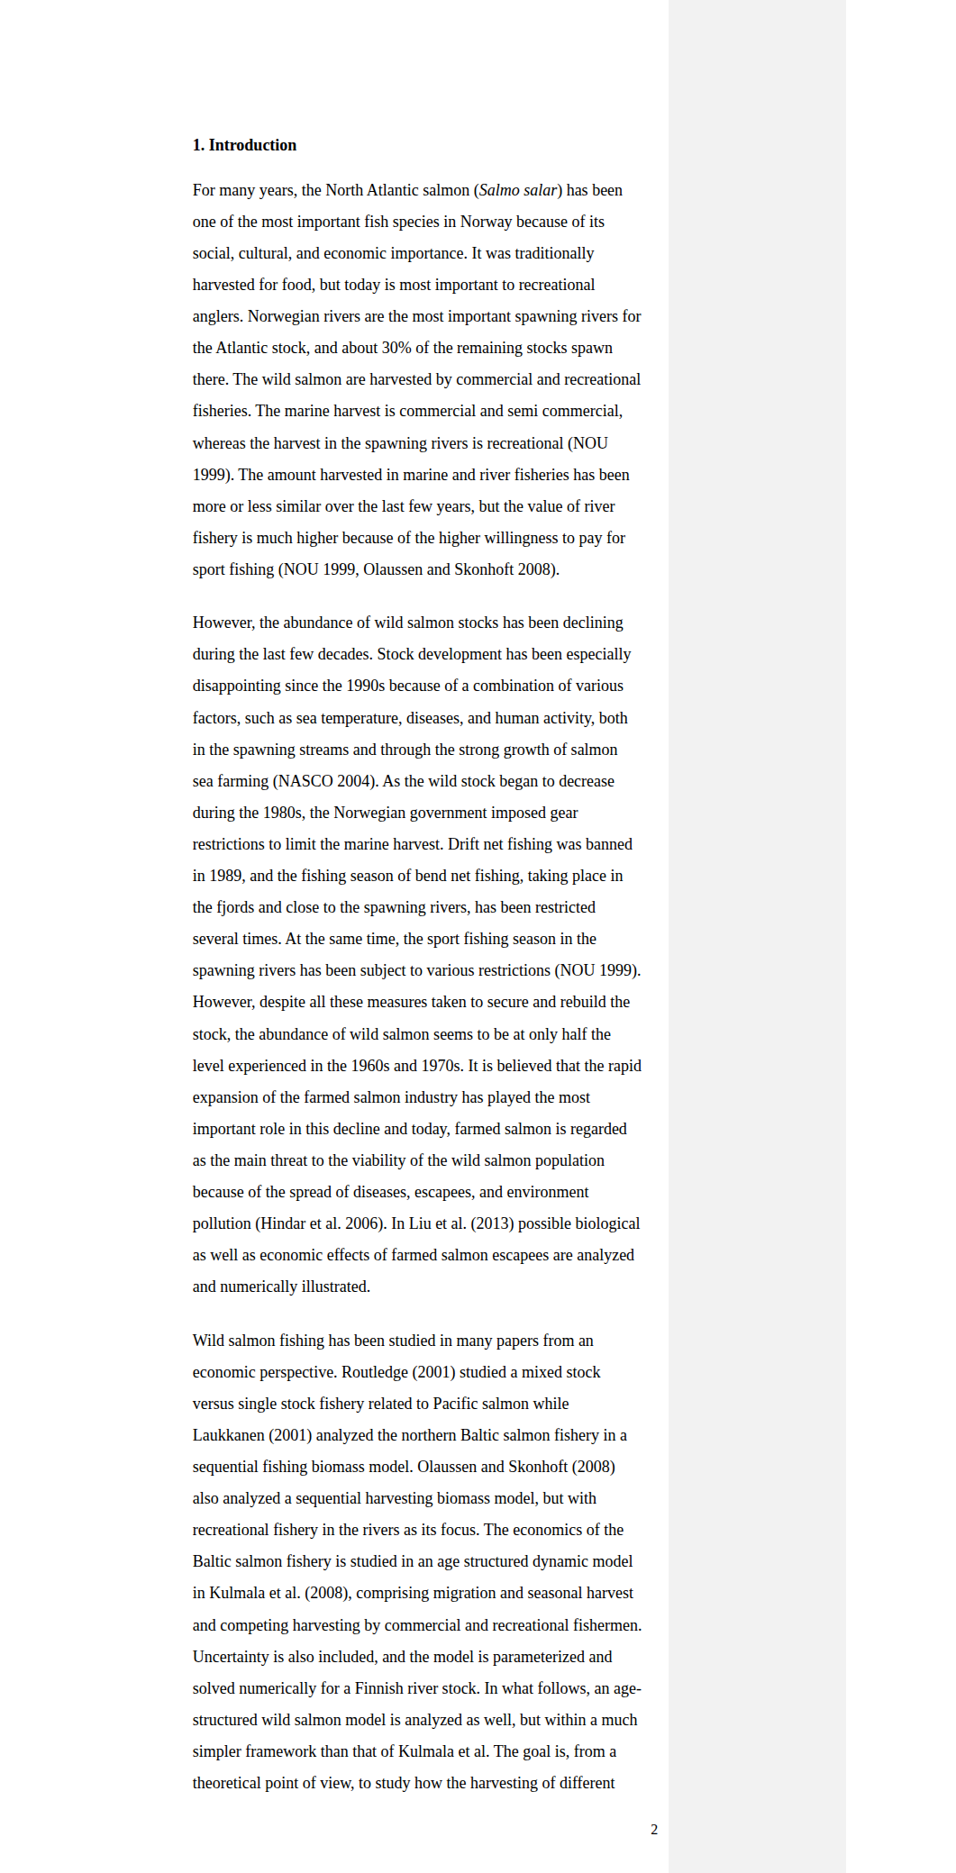1. Introduction
For many years, the North Atlantic salmon (Salmo salar) has been one of the most important fish species in Norway because of its social, cultural, and economic importance. It was traditionally harvested for food, but today is most important to recreational anglers. Norwegian rivers are the most important spawning rivers for the Atlantic stock, and about 30% of the remaining stocks spawn there. The wild salmon are harvested by commercial and recreational fisheries. The marine harvest is commercial and semi commercial, whereas the harvest in the spawning rivers is recreational (NOU 1999). The amount harvested in marine and river fisheries has been more or less similar over the last few years, but the value of river fishery is much higher because of the higher willingness to pay for sport fishing (NOU 1999, Olaussen and Skonhoft 2008).
However, the abundance of wild salmon stocks has been declining during the last few decades. Stock development has been especially disappointing since the 1990s because of a combination of various factors, such as sea temperature, diseases, and human activity, both in the spawning streams and through the strong growth of salmon sea farming (NASCO 2004). As the wild stock began to decrease during the 1980s, the Norwegian government imposed gear restrictions to limit the marine harvest. Drift net fishing was banned in 1989, and the fishing season of bend net fishing, taking place in the fjords and close to the spawning rivers, has been restricted several times. At the same time, the sport fishing season in the spawning rivers has been subject to various restrictions (NOU 1999). However, despite all these measures taken to secure and rebuild the stock, the abundance of wild salmon seems to be at only half the level experienced in the 1960s and 1970s. It is believed that the rapid expansion of the farmed salmon industry has played the most important role in this decline and today, farmed salmon is regarded as the main threat to the viability of the wild salmon population because of the spread of diseases, escapees, and environment pollution (Hindar et al. 2006). In Liu et al. (2013) possible biological as well as economic effects of farmed salmon escapees are analyzed and numerically illustrated.
Wild salmon fishing has been studied in many papers from an economic perspective. Routledge (2001) studied a mixed stock versus single stock fishery related to Pacific salmon while Laukkanen (2001) analyzed the northern Baltic salmon fishery in a sequential fishing biomass model. Olaussen and Skonhoft (2008) also analyzed a sequential harvesting biomass model, but with recreational fishery in the rivers as its focus. The economics of the Baltic salmon fishery is studied in an age structured dynamic model in Kulmala et al. (2008), comprising migration and seasonal harvest and competing harvesting by commercial and recreational fishermen. Uncertainty is also included, and the model is parameterized and solved numerically for a Finnish river stock. In what follows, an age-structured wild salmon model is analyzed as well, but within a much simpler framework than that of Kulmala et al. The goal is, from a theoretical point of view, to study how the harvesting of different
2